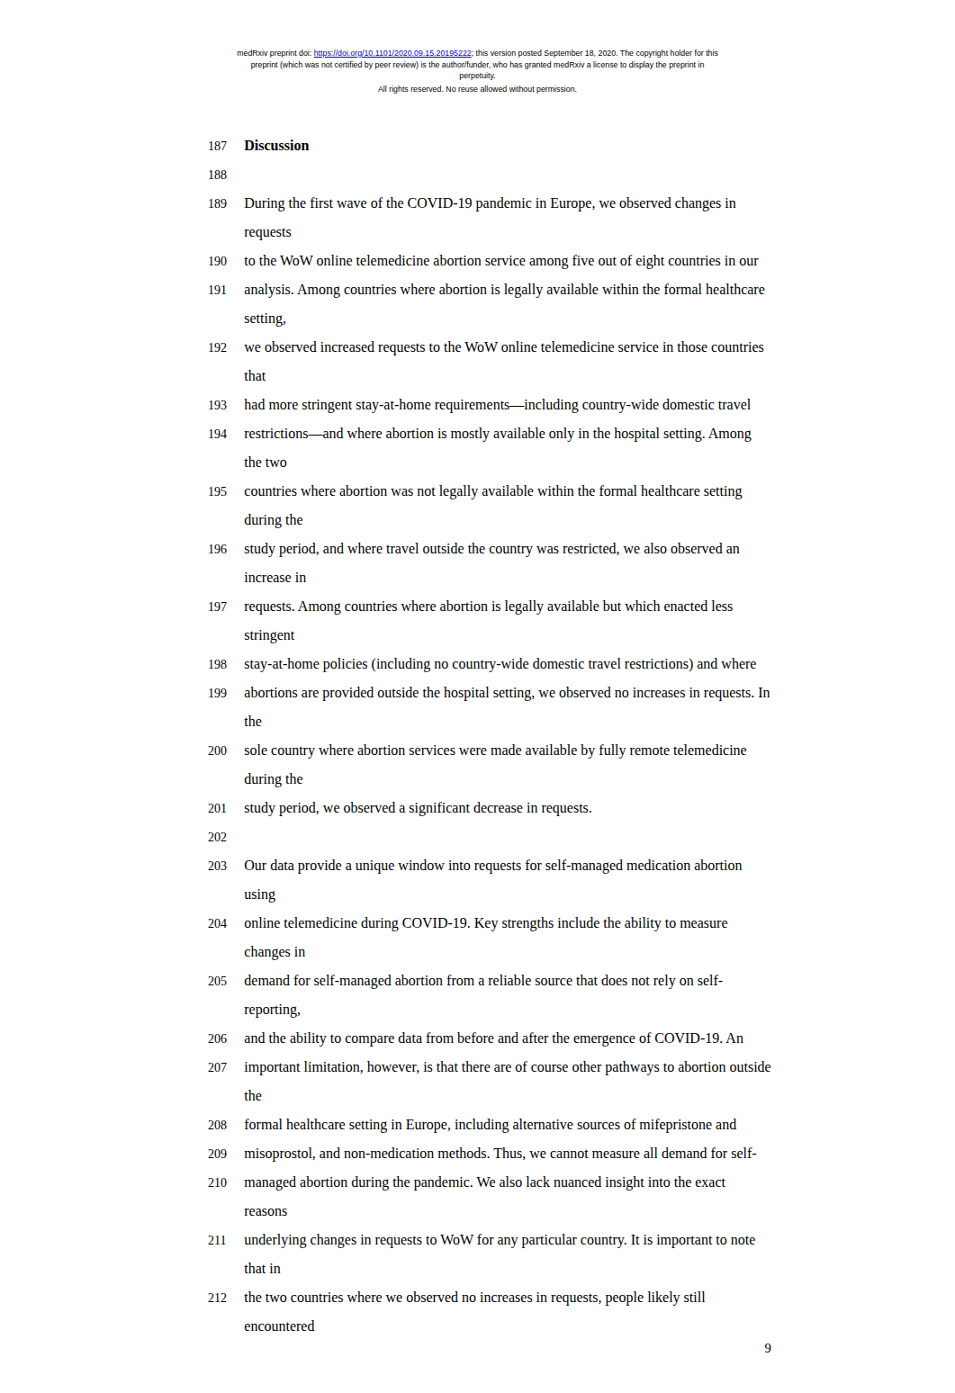medRxiv preprint doi: https://doi.org/10.1101/2020.09.15.20195222; this version posted September 18, 2020. The copyright holder for this
preprint (which was not certified by peer review) is the author/funder, who has granted medRxiv a license to display the preprint in
perpetuity.
All rights reserved. No reuse allowed without permission.
187 Discussion
188
189 During the first wave of the COVID-19 pandemic in Europe, we observed changes in requests
190 to the WoW online telemedicine abortion service among five out of eight countries in our
191 analysis. Among countries where abortion is legally available within the formal healthcare setting,
192 we observed increased requests to the WoW online telemedicine service in those countries that
193 had more stringent stay-at-home requirements—including country-wide domestic travel
194 restrictions—and where abortion is mostly available only in the hospital setting. Among the two
195 countries where abortion was not legally available within the formal healthcare setting during the
196 study period, and where travel outside the country was restricted, we also observed an increase in
197 requests. Among countries where abortion is legally available but which enacted less stringent
198 stay-at-home policies (including no country-wide domestic travel restrictions) and where
199 abortions are provided outside the hospital setting, we observed no increases in requests. In the
200 sole country where abortion services were made available by fully remote telemedicine during the
201 study period, we observed a significant decrease in requests.
202
203 Our data provide a unique window into requests for self-managed medication abortion using
204 online telemedicine during COVID-19. Key strengths include the ability to measure changes in
205 demand for self-managed abortion from a reliable source that does not rely on self-reporting,
206 and the ability to compare data from before and after the emergence of COVID-19. An
207 important limitation, however, is that there are of course other pathways to abortion outside the
208 formal healthcare setting in Europe, including alternative sources of mifepristone and
209 misoprostol, and non-medication methods. Thus, we cannot measure all demand for self-
210 managed abortion during the pandemic. We also lack nuanced insight into the exact reasons
211 underlying changes in requests to WoW for any particular country. It is important to note that in
212 the two countries where we observed no increases in requests, people likely still encountered
9